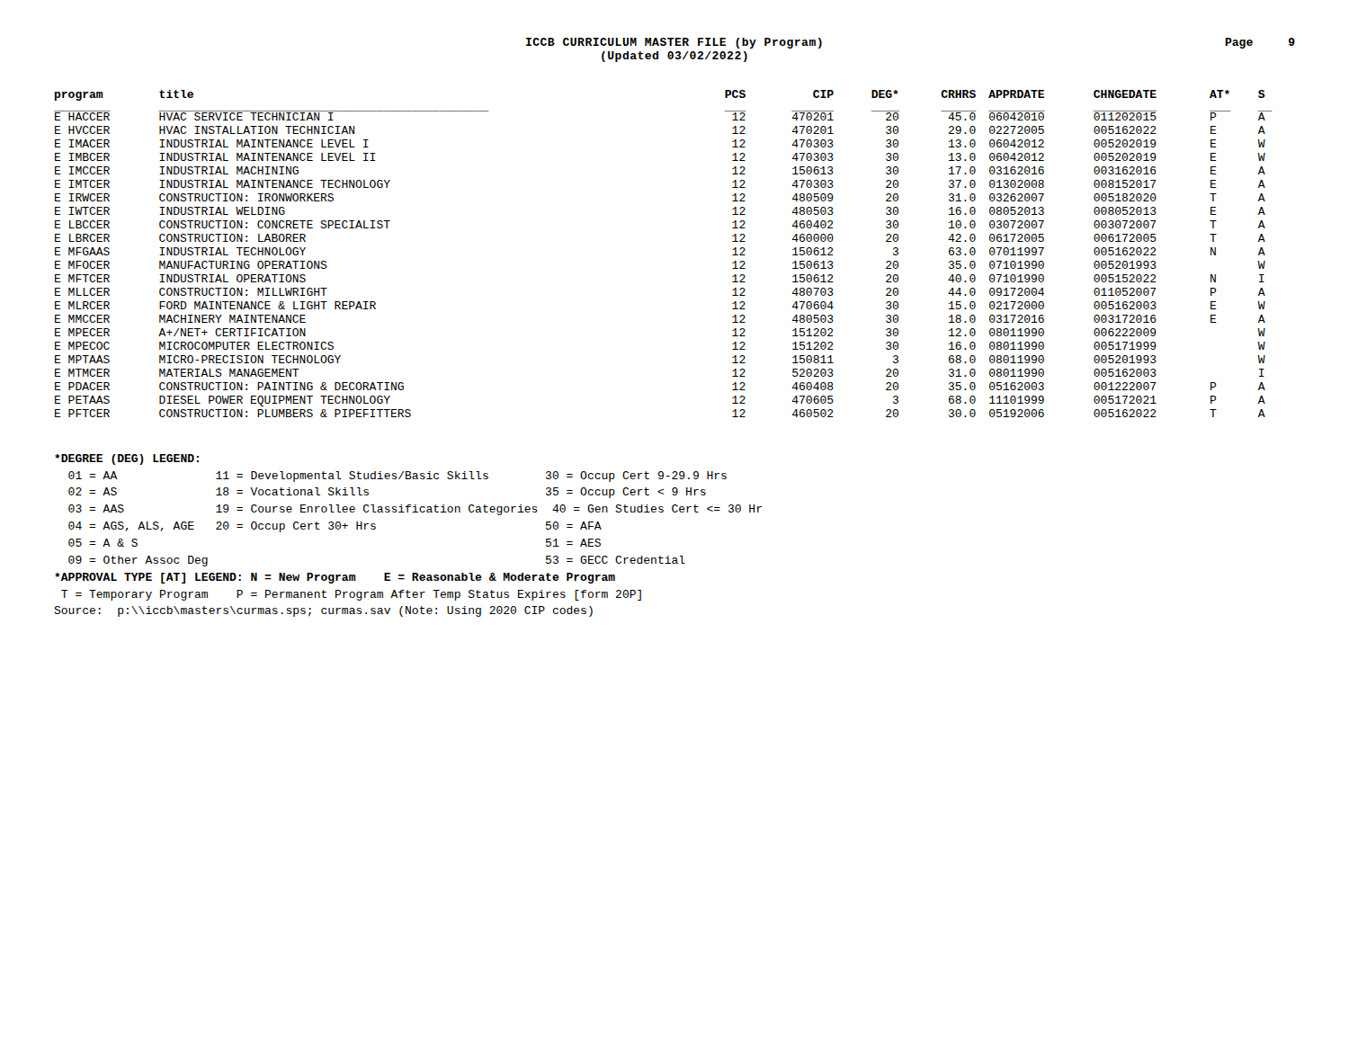Page 9
ICCB CURRICULUM MASTER FILE (by Program)
(Updated 03/02/2022)
| program | title | PCS | CIP | DEG* | CRHRS | APPRDATE | CHNGEDATE | AT* | S |
| --- | --- | --- | --- | --- | --- | --- | --- | --- | --- |
| ________ | _______________________________________________ | ___ | ______ | ____ | _____ | ________ | _________ | ___ | __ |
| E HACCER | HVAC SERVICE TECHNICIAN I | 12 | 470201 | 20 | 45.0 | 06042010 | 011202015 | P | A |
| E HVCCER | HVAC INSTALLATION TECHNICIAN | 12 | 470201 | 30 | 29.0 | 02272005 | 005162022 | E | A |
| E IMACER | INDUSTRIAL MAINTENANCE LEVEL I | 12 | 470303 | 30 | 13.0 | 06042012 | 005202019 | E | W |
| E IMBCER | INDUSTRIAL MAINTENANCE LEVEL II | 12 | 470303 | 30 | 13.0 | 06042012 | 005202019 | E | W |
| E IMCCER | INDUSTRIAL MACHINING | 12 | 150613 | 30 | 17.0 | 03162016 | 003162016 | E | A |
| E IMTCER | INDUSTRIAL MAINTENANCE TECHNOLOGY | 12 | 470303 | 20 | 37.0 | 01302008 | 008152017 | E | A |
| E IRWCER | CONSTRUCTION: IRONWORKERS | 12 | 480509 | 20 | 31.0 | 03262007 | 005182020 | T | A |
| E IWTCER | INDUSTRIAL WELDING | 12 | 480503 | 30 | 16.0 | 08052013 | 008052013 | E | A |
| E LBCCER | CONSTRUCTION: CONCRETE SPECIALIST | 12 | 460402 | 30 | 10.0 | 03072007 | 003072007 | T | A |
| E LBRCER | CONSTRUCTION: LABORER | 12 | 460000 | 20 | 42.0 | 06172005 | 006172005 | T | A |
| E MFGAAS | INDUSTRIAL TECHNOLOGY | 12 | 150612 | 3 | 63.0 | 07011997 | 005162022 | N | A |
| E MFOCER | MANUFACTURING OPERATIONS | 12 | 150613 | 20 | 35.0 | 07101990 | 005201993 | | W |
| E MFTCER | INDUSTRIAL OPERATIONS | 12 | 150612 | 20 | 40.0 | 07101990 | 005152022 | N | I |
| E MLLCER | CONSTRUCTION: MILLWRIGHT | 12 | 480703 | 20 | 44.0 | 09172004 | 011052007 | P | A |
| E MLRCER | FORD MAINTENANCE & LIGHT REPAIR | 12 | 470604 | 30 | 15.0 | 02172000 | 005162003 | E | W |
| E MMCCER | MACHINERY MAINTENANCE | 12 | 480503 | 30 | 18.0 | 03172016 | 003172016 | E | A |
| E MPECER | A+/NET+ CERTIFICATION | 12 | 151202 | 30 | 12.0 | 08011990 | 006222009 | | W |
| E MPECOC | MICROCOMPUTER ELECTRONICS | 12 | 151202 | 30 | 16.0 | 08011990 | 005171999 | | W |
| E MPTAAS | MICRO-PRECISION TECHNOLOGY | 12 | 150811 | 3 | 68.0 | 08011990 | 005201993 | | W |
| E MTMCER | MATERIALS MANAGEMENT | 12 | 520203 | 20 | 31.0 | 08011990 | 005162003 | | I |
| E PDACER | CONSTRUCTION: PAINTING & DECORATING | 12 | 460408 | 20 | 35.0 | 05162003 | 001222007 | P | A |
| E PETAAS | DIESEL POWER EQUIPMENT TECHNOLOGY | 12 | 470605 | 3 | 68.0 | 11101999 | 005172021 | P | A |
| E PFTCER | CONSTRUCTION: PLUMBERS & PIPEFITTERS | 12 | 460502 | 20 | 30.0 | 05192006 | 005162022 | T | A |
*DEGREE (DEG) LEGEND: 01 = AA 11 = Developmental Studies/Basic Skills 30 = Occup Cert 9-29.9 Hrs 02 = AS 18 = Vocational Skills 35 = Occup Cert < 9 Hrs 03 = AAS 19 = Course Enrollee Classification Categories 40 = Gen Studies Cert <= 30 Hr 04 = AGS, ALS, AGE 20 = Occup Cert 30+ Hrs 50 = AFA 05 = A & S 51 = AES 09 = Other Assoc Deg 53 = GECC Credential *APPROVAL TYPE [AT] LEGEND: N = New Program E = Reasonable & Moderate Program T = Temporary Program P = Permanent Program After Temp Status Expires [form 20P] Source: p:\\iccb\masters\curmas.sps; curmas.sav (Note: Using 2020 CIP codes)